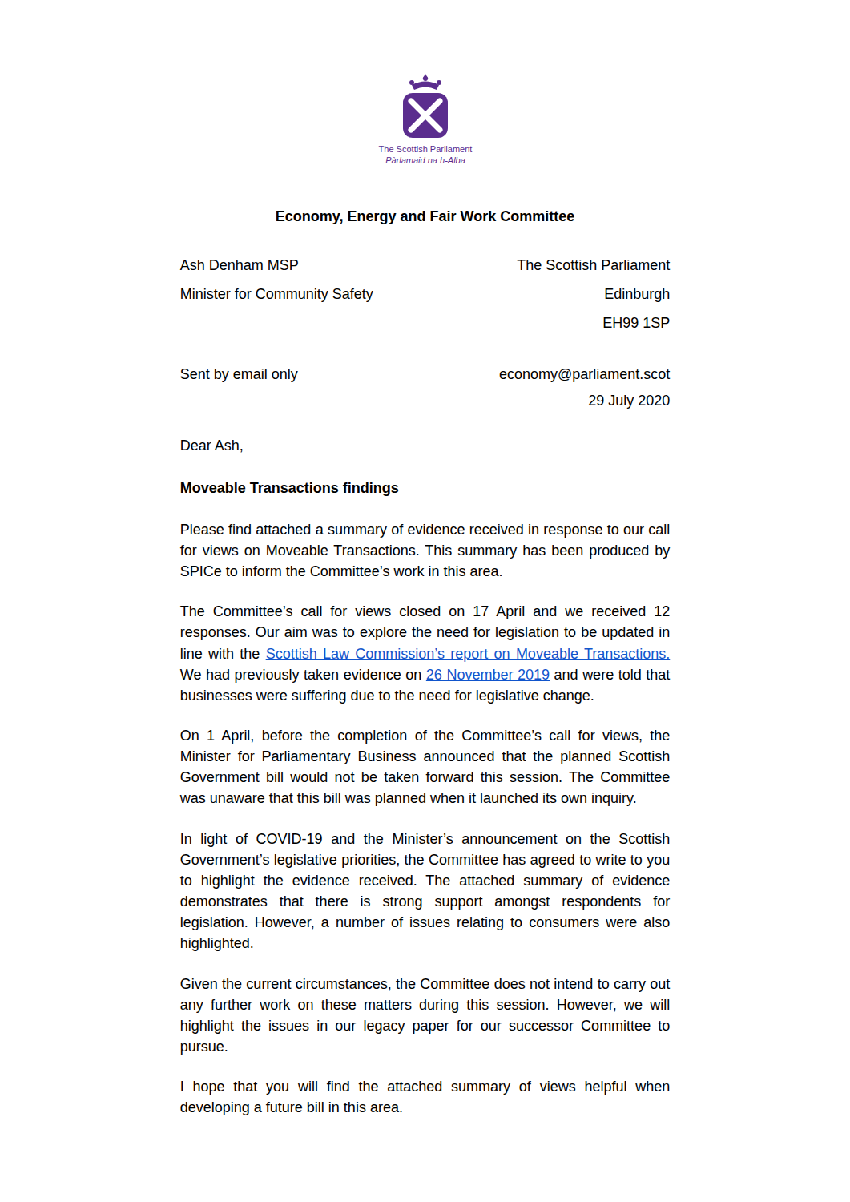The Scottish Parliament Pàrlamaid na h-Alba
Economy, Energy and Fair Work Committee
| Ash Denham MSP Minister for Community Safety | The Scottish Parliament Edinburgh EH99 1SP |
| Sent by email only | economy@parliament.scot |
29 July 2020
Dear Ash,
Moveable Transactions findings
Please find attached a summary of evidence received in response to our call for views on Moveable Transactions. This summary has been produced by SPICe to inform the Committee’s work in this area.
The Committee’s call for views closed on 17 April and we received 12 responses. Our aim was to explore the need for legislation to be updated in line with the Scottish Law Commission’s report on Moveable Transactions. We had previously taken evidence on 26 November 2019 and were told that businesses were suffering due to the need for legislative change.
On 1 April, before the completion of the Committee’s call for views, the Minister for Parliamentary Business announced that the planned Scottish Government bill would not be taken forward this session. The Committee was unaware that this bill was planned when it launched its own inquiry.
In light of COVID-19 and the Minister’s announcement on the Scottish Government’s legislative priorities, the Committee has agreed to write to you to highlight the evidence received. The attached summary of evidence demonstrates that there is strong support amongst respondents for legislation. However, a number of issues relating to consumers were also highlighted.
Given the current circumstances, the Committee does not intend to carry out any further work on these matters during this session. However, we will highlight the issues in our legacy paper for our successor Committee to pursue.
I hope that you will find the attached summary of views helpful when developing a future bill in this area.